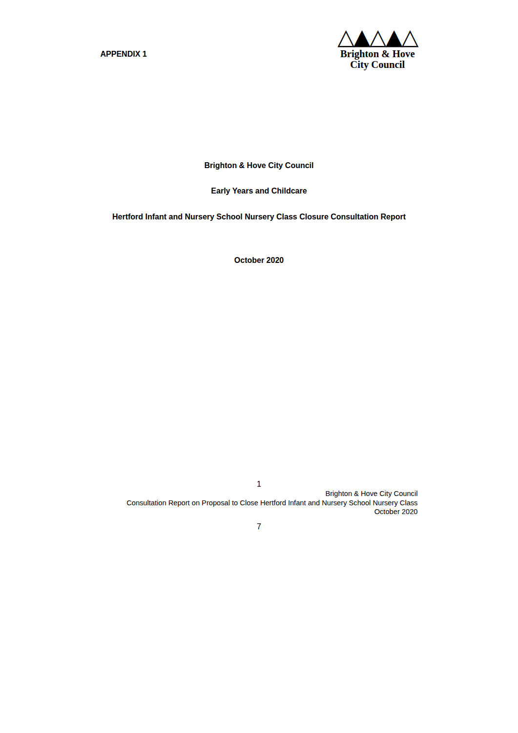△▲△▲△
Brighton & Hove City Council
APPENDIX 1
Brighton & Hove City Council
Early Years and Childcare
Hertford Infant and Nursery School Nursery Class Closure Consultation Report
October 2020
1
Brighton & Hove City Council
Consultation Report on Proposal to Close Hertford Infant and Nursery School Nursery Class
October 2020
7